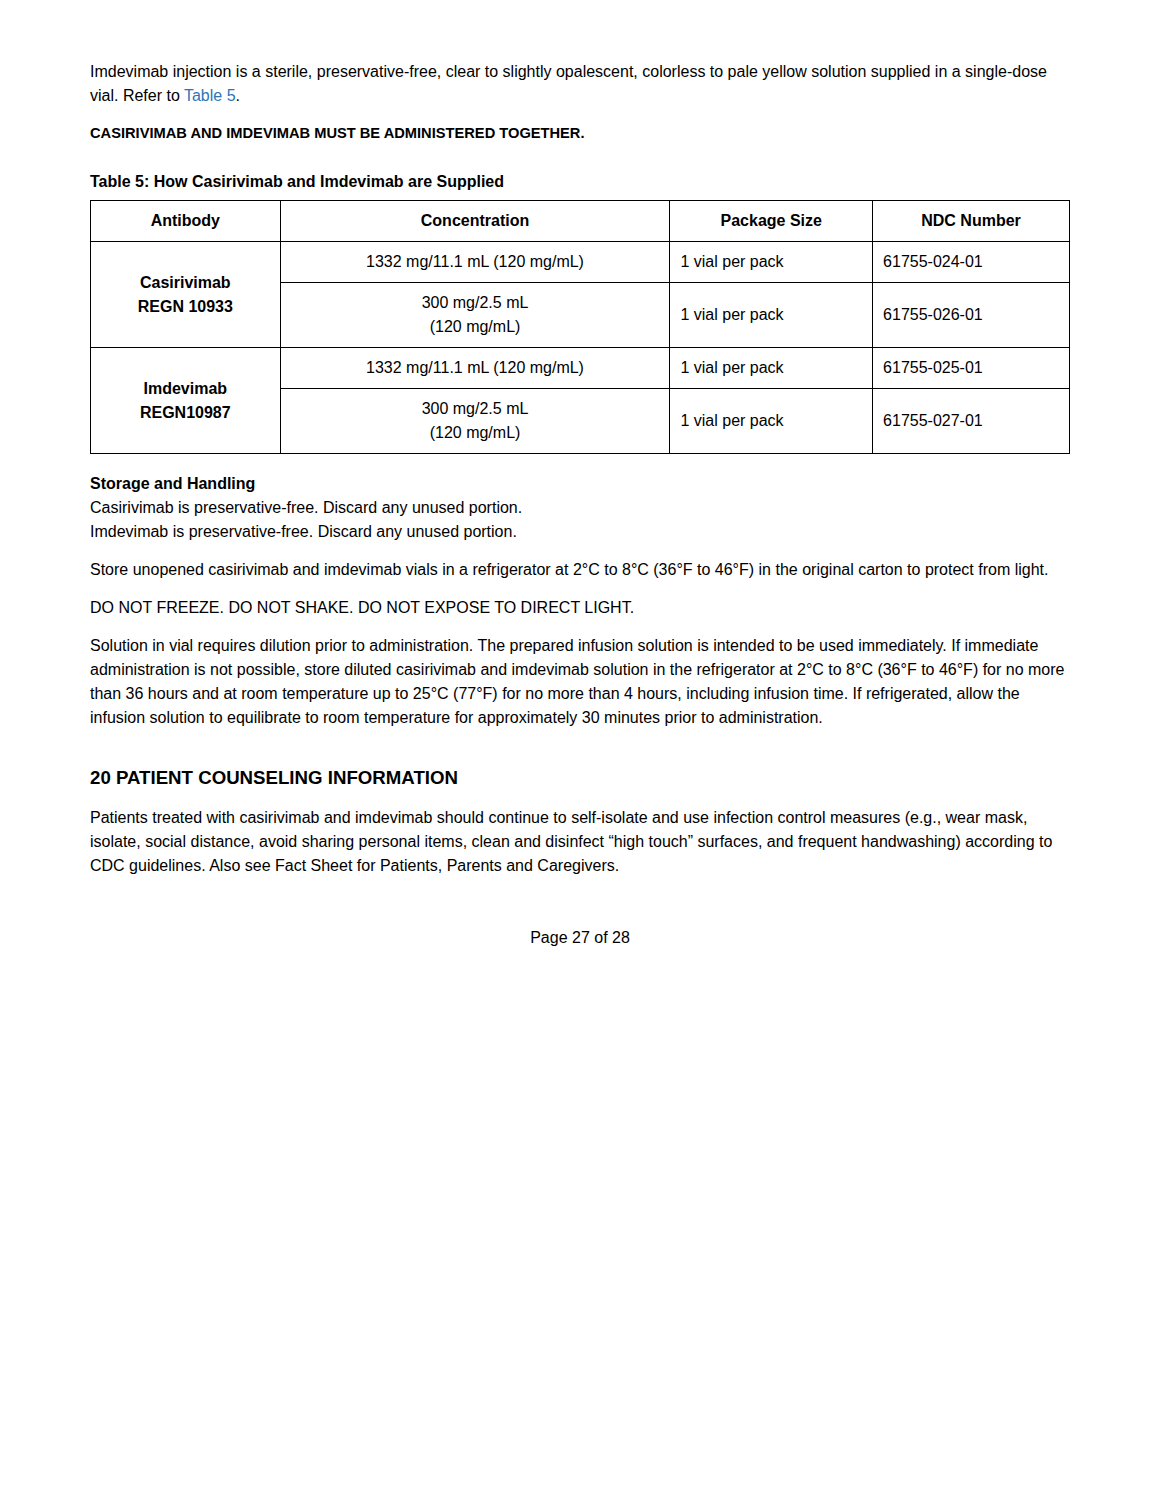Imdevimab injection is a sterile, preservative-free, clear to slightly opalescent, colorless to pale yellow solution supplied in a single-dose vial. Refer to Table 5.
CASIRIVIMAB AND IMDEVIMAB MUST BE ADMINISTERED TOGETHER.
Table 5: How Casirivimab and Imdevimab are Supplied
| Antibody | Concentration | Package Size | NDC Number |
| --- | --- | --- | --- |
| Casirivimab REGN 10933 | 1332 mg/11.1 mL (120 mg/mL) | 1 vial per pack | 61755-024-01 |
| 300 mg/2.5 mL (120 mg/mL) | 1 vial per pack | 61755-026-01 |
| Imdevimab REGN10987 | 1332 mg/11.1 mL (120 mg/mL) | 1 vial per pack | 61755-025-01 |
| 300 mg/2.5 mL (120 mg/mL) | 1 vial per pack | 61755-027-01 |
Storage and Handling
Casirivimab is preservative-free. Discard any unused portion.
Imdevimab is preservative-free. Discard any unused portion.
Store unopened casirivimab and imdevimab vials in a refrigerator at 2°C to 8°C (36°F to 46°F) in the original carton to protect from light.
DO NOT FREEZE. DO NOT SHAKE. DO NOT EXPOSE TO DIRECT LIGHT.
Solution in vial requires dilution prior to administration. The prepared infusion solution is intended to be used immediately. If immediate administration is not possible, store diluted casirivimab and imdevimab solution in the refrigerator at 2°C to 8°C (36°F to 46°F) for no more than 36 hours and at room temperature up to 25°C (77°F) for no more than 4 hours, including infusion time. If refrigerated, allow the infusion solution to equilibrate to room temperature for approximately 30 minutes prior to administration.
20 PATIENT COUNSELING INFORMATION
Patients treated with casirivimab and imdevimab should continue to self-isolate and use infection control measures (e.g., wear mask, isolate, social distance, avoid sharing personal items, clean and disinfect “high touch” surfaces, and frequent handwashing) according to CDC guidelines. Also see Fact Sheet for Patients, Parents and Caregivers.
Page 27 of 28